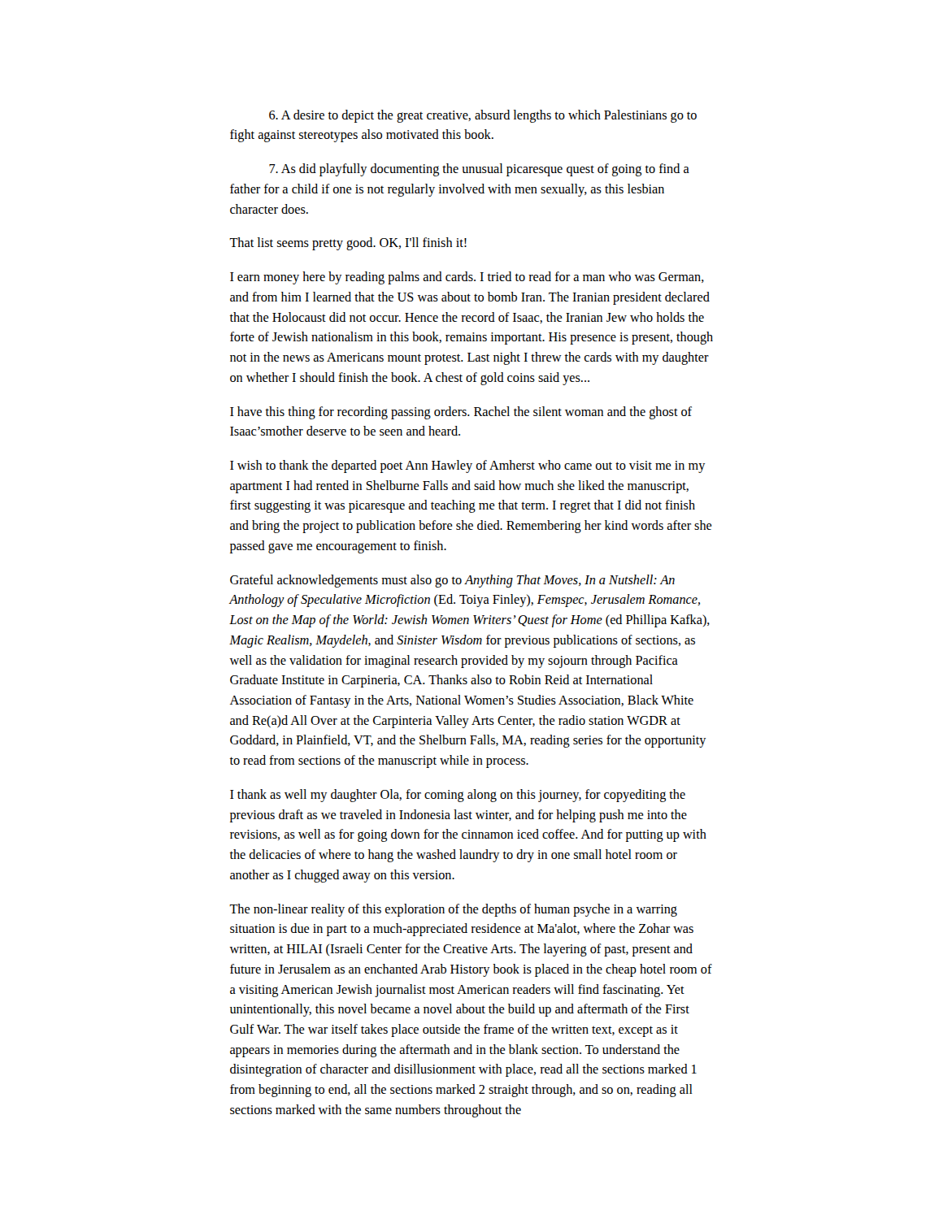6. A desire to depict the great creative, absurd lengths to which Palestinians go to fight against stereotypes also motivated this book.
7. As did playfully documenting the unusual picaresque quest of going to find a father for a child if one is not regularly involved with men sexually, as this lesbian character does.
That list seems pretty good. OK, I'll finish it!
I earn money here by reading palms and cards. I tried to read for a man who was German, and from him I learned that the US was about to bomb Iran. The Iranian president declared that the Holocaust did not occur. Hence the record of Isaac, the Iranian Jew who holds the forte of Jewish nationalism in this book, remains important. His presence is present, though not in the news as Americans mount protest. Last night I threw the cards with my daughter on whether I should finish the book. A chest of gold coins said yes...
I have this thing for recording passing orders. Rachel the silent woman and the ghost of Isaac’smother deserve to be seen and heard.
I wish to thank the departed poet Ann Hawley of Amherst who came out to visit me in my apartment I had rented in Shelburne Falls and said how much she liked the manuscript, first suggesting it was picaresque and teaching me that term. I regret that I did not finish and bring the project to publication before she died. Remembering her kind words after she passed gave me encouragement to finish.
Grateful acknowledgements must also go to Anything That Moves, In a Nutshell: An Anthology of Speculative Microfiction (Ed. Toiya Finley), Femspec, Jerusalem Romance, Lost on the Map of the World: Jewish Women Writers’ Quest for Home (ed Phillipa Kafka), Magic Realism, Maydeleh, and Sinister Wisdom for previous publications of sections, as well as the validation for imaginal research provided by my sojourn through Pacifica Graduate Institute in Carpineria, CA. Thanks also to Robin Reid at International Association of Fantasy in the Arts, National Women’s Studies Association, Black White and Re(a)d All Over at the Carpinteria Valley Arts Center, the radio station WGDR at Goddard, in Plainfield, VT, and the Shelburn Falls, MA, reading series for the opportunity to read from sections of the manuscript while in process.
I thank as well my daughter Ola, for coming along on this journey, for copyediting the previous draft as we traveled in Indonesia last winter, and for helping push me into the revisions, as well as for going down for the cinnamon iced coffee. And for putting up with the delicacies of where to hang the washed laundry to dry in one small hotel room or another as I chugged away on this version.
The non-linear reality of this exploration of the depths of human psyche in a warring situation is due in part to a much-appreciated residence at Ma'alot, where the Zohar was written, at HILAI (Israeli Center for the Creative Arts. The layering of past, present and future in Jerusalem as an enchanted Arab History book is placed in the cheap hotel room of a visiting American Jewish journalist most American readers will find fascinating. Yet unintentionally, this novel became a novel about the build up and aftermath of the First Gulf War. The war itself takes place outside the frame of the written text, except as it appears in memories during the aftermath and in the blank section. To understand the disintegration of character and disillusionment with place, read all the sections marked 1 from beginning to end, all the sections marked 2 straight through, and so on, reading all sections marked with the same numbers throughout the